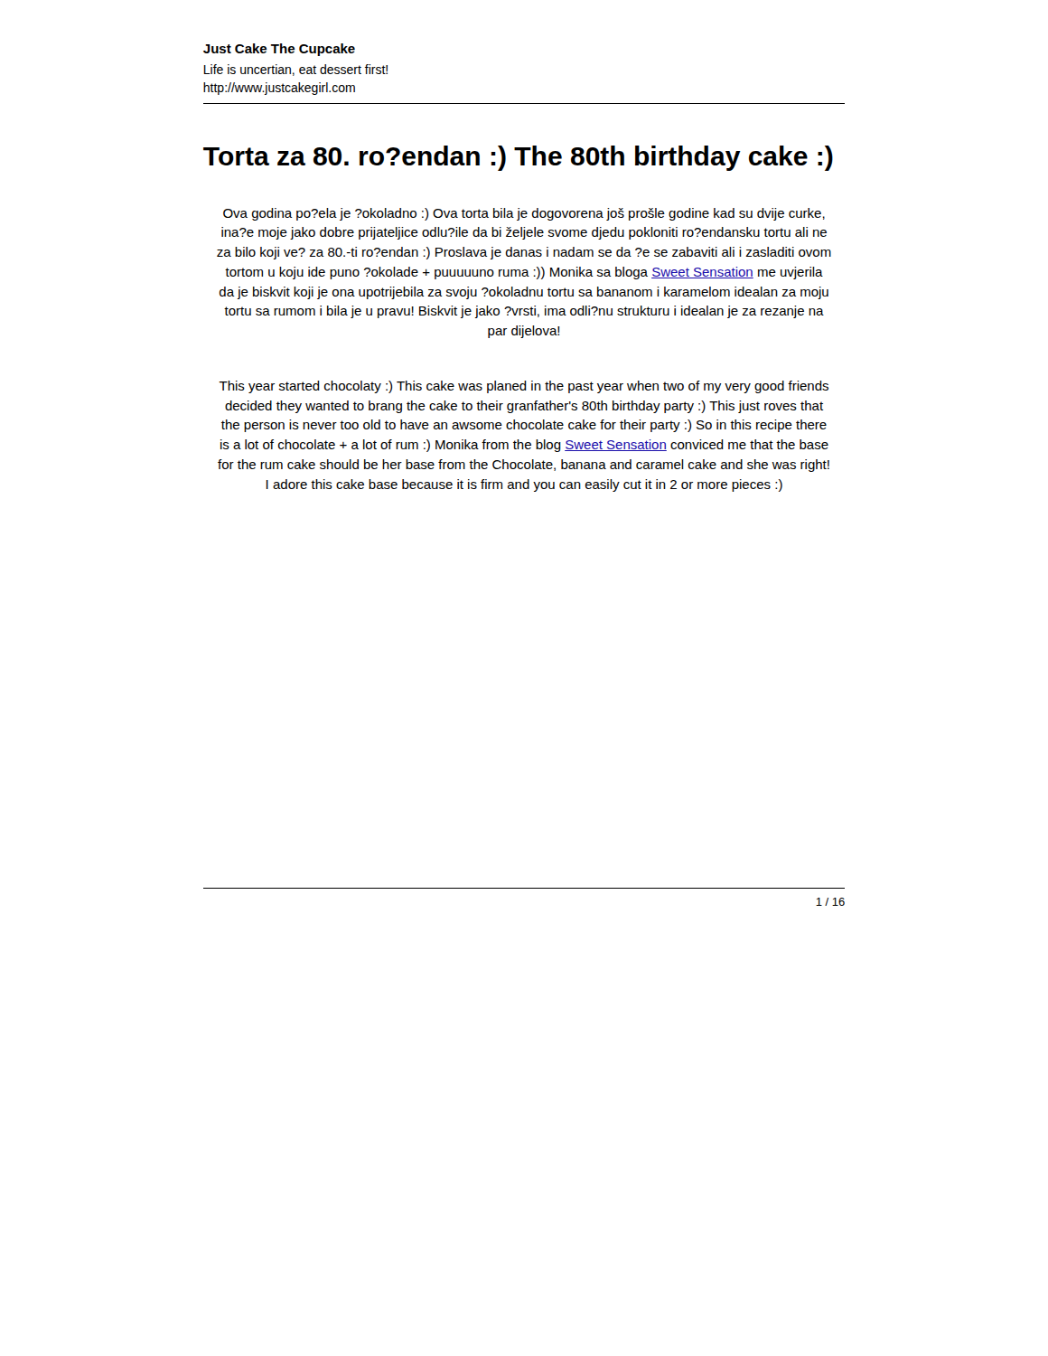Just Cake The Cupcake
Life is uncertian, eat dessert first!
http://www.justcakegirl.com
Torta za 80. ro?endan :) The 80th birthday cake :)
Ova godina po?ela je ?okoladno :) Ova torta bila je dogovorena još prošle godine kad su dvije curke, ina?e moje jako dobre prijateljice odlu?ile da bi željele svome djedu pokloniti ro?endansku tortu ali ne za bilo koji ve? za 80.-ti ro?endan :) Proslava je danas i nadam se da ?e se zabaviti ali i zasladiti ovom tortom u koju ide puno ?okolade + puuuuuno ruma :)) Monika sa bloga Sweet Sensation me uvjerila da je biskvit koji je ona upotrijebila za svoju ?okoladnu tortu sa bananom i karamelom idealan za moju tortu sa rumom i bila je u pravu! Biskvit je jako ?vrsti, ima odli?nu strukturu i idealan je za rezanje na par dijelova!
This year started chocolaty :) This cake was planed in the past year when two of my very good friends decided they wanted to brang the cake to their granfather's 80th birthday party :) This just roves that the person is never too old to have an awsome chocolate cake for their party :) So in this recipe there is a lot of chocolate + a lot of rum :) Monika from the blog Sweet Sensation conviced me that the base for the rum cake should be her base from the Chocolate, banana and caramel cake and she was right! I adore this cake base because it is firm and you can easily cut it in 2 or more pieces :)
1 / 16